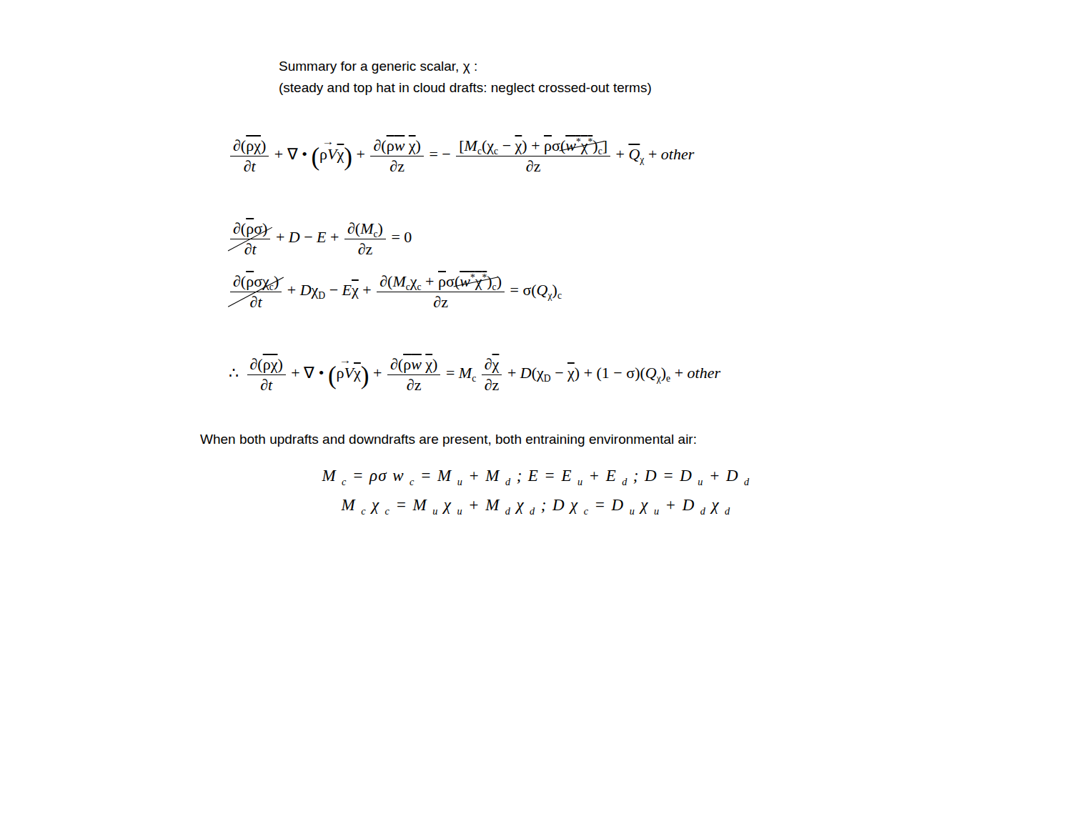Summary for a generic scalar, χ :
(steady and top hat in cloud drafts: neglect crossed-out terms)
∂(ρχ)∂t + ∇ • (ρVχ) + ∂(ρw χ)∂z = − [Mc(χc − χ) + ρσ(w*χ*)c]∂z + Qχ + other
∂(ρσ)∂t + D − E + ∂(Mc)∂z = 0
∂(ρσχc)∂t + DχD − Eχ + ∂(Mcχc + ρσ(w*χ*)c)∂z = σ(Qχ)c
∴ ∂(ρχ)∂t + ∇ • (ρVχ) + ∂(ρw χ)∂z = Mc ∂χ∂z + D(χD − χ) + (1 − σ)(Qχ)e + other
When both updrafts and downdrafts are present, both entraining environmental air:
M c = ρσ w c = M u + M d ; E = E u + E d ; D = D u + D d
M c χ c = M u χ u + M d χ d ; D χ c = D u χ u + D d χ d